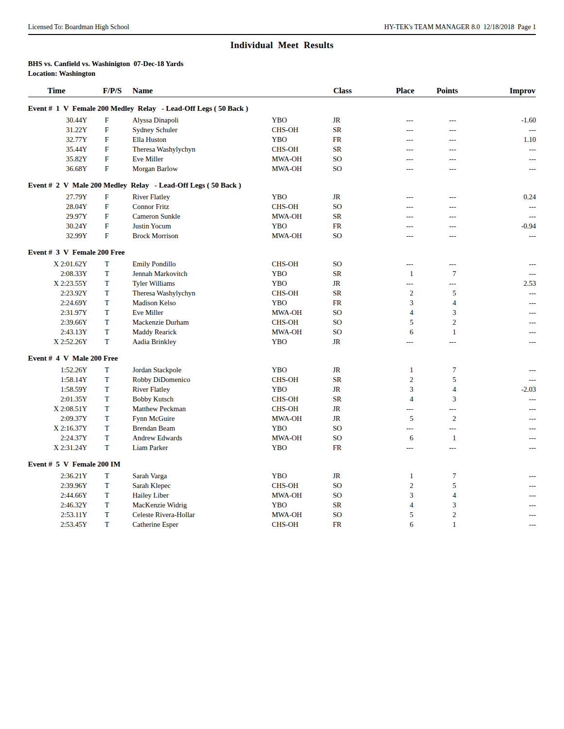Licensed To: Boardman High School HY-TEK's TEAM MANAGER 8.0 12/18/2018 Page 1
Individual Meet Results
BHS vs. Canfield vs. Washinigton 07-Dec-18 Yards
Location: Washington
| Time | F/P/S | Name | | Class | Place | Points | Improv |
| --- | --- | --- | --- | --- | --- | --- | --- |
| Event # 1 V Female 200 Medley Relay - Lead-Off Legs ( 50 Back ) |
| 30.44Y | F | Alyssa Dinapoli | YBO | JR | --- | --- | -1.60 |
| 31.22Y | F | Sydney Schuler | CHS-OH | SR | --- | --- | --- |
| 32.77Y | F | Ella Huston | YBO | FR | --- | --- | 1.10 |
| 35.44Y | F | Theresa Washylychyn | CHS-OH | SR | --- | --- | --- |
| 35.82Y | F | Eve Miller | MWA-OH | SO | --- | --- | --- |
| 36.68Y | F | Morgan Barlow | MWA-OH | SO | --- | --- | --- |
| Event # 2 V Male 200 Medley Relay - Lead-Off Legs ( 50 Back ) |
| 27.79Y | F | River Flatley | YBO | JR | --- | --- | 0.24 |
| 28.04Y | F | Connor Fritz | CHS-OH | SO | --- | --- | --- |
| 29.97Y | F | Cameron Sunkle | MWA-OH | SR | --- | --- | --- |
| 30.24Y | F | Justin Yocum | YBO | FR | --- | --- | -0.94 |
| 32.99Y | F | Brock Morrison | MWA-OH | SO | --- | --- | --- |
| Event # 3 V Female 200 Free |
| X 2:01.62Y | T | Emily Pondillo | CHS-OH | SO | --- | --- | --- |
| 2:08.33Y | T | Jennah Markovitch | YBO | SR | 1 | 7 | --- |
| X 2:23.55Y | T | Tyler Williams | YBO | JR | --- | --- | 2.53 |
| 2:23.92Y | T | Theresa Washylychyn | CHS-OH | SR | 2 | 5 | --- |
| 2:24.69Y | T | Madison Kelso | YBO | FR | 3 | 4 | --- |
| 2:31.97Y | T | Eve Miller | MWA-OH | SO | 4 | 3 | --- |
| 2:39.66Y | T | Mackenzie Durham | CHS-OH | SO | 5 | 2 | --- |
| 2:43.13Y | T | Maddy Rearick | MWA-OH | SO | 6 | 1 | --- |
| X 2:52.26Y | T | Aadia Brinkley | YBO | JR | --- | --- | --- |
| Event # 4 V Male 200 Free |
| 1:52.26Y | T | Jordan Stackpole | YBO | JR | 1 | 7 | --- |
| 1:58.14Y | T | Robby DiDomenico | CHS-OH | SR | 2 | 5 | --- |
| 1:58.59Y | T | River Flatley | YBO | JR | 3 | 4 | -2.03 |
| 2:01.35Y | T | Bobby Kutsch | CHS-OH | SR | 4 | 3 | --- |
| X 2:08.51Y | T | Matthew Peckman | CHS-OH | JR | --- | --- | --- |
| 2:09.37Y | T | Fynn McGuire | MWA-OH | JR | 5 | 2 | --- |
| X 2:16.37Y | T | Brendan Beam | YBO | SO | --- | --- | --- |
| 2:24.37Y | T | Andrew Edwards | MWA-OH | SO | 6 | 1 | --- |
| X 2:31.24Y | T | Liam Parker | YBO | FR | --- | --- | --- |
| Event # 5 V Female 200 IM |
| 2:36.21Y | T | Sarah Varga | YBO | JR | 1 | 7 | --- |
| 2:39.96Y | T | Sarah Klepec | CHS-OH | SO | 2 | 5 | --- |
| 2:44.66Y | T | Hailey Liber | MWA-OH | SO | 3 | 4 | --- |
| 2:46.32Y | T | MacKenzie Widrig | YBO | SR | 4 | 3 | --- |
| 2:53.11Y | T | Celeste Rivera-Hollar | MWA-OH | SO | 5 | 2 | --- |
| 2:53.45Y | T | Catherine Esper | CHS-OH | FR | 6 | 1 | --- |